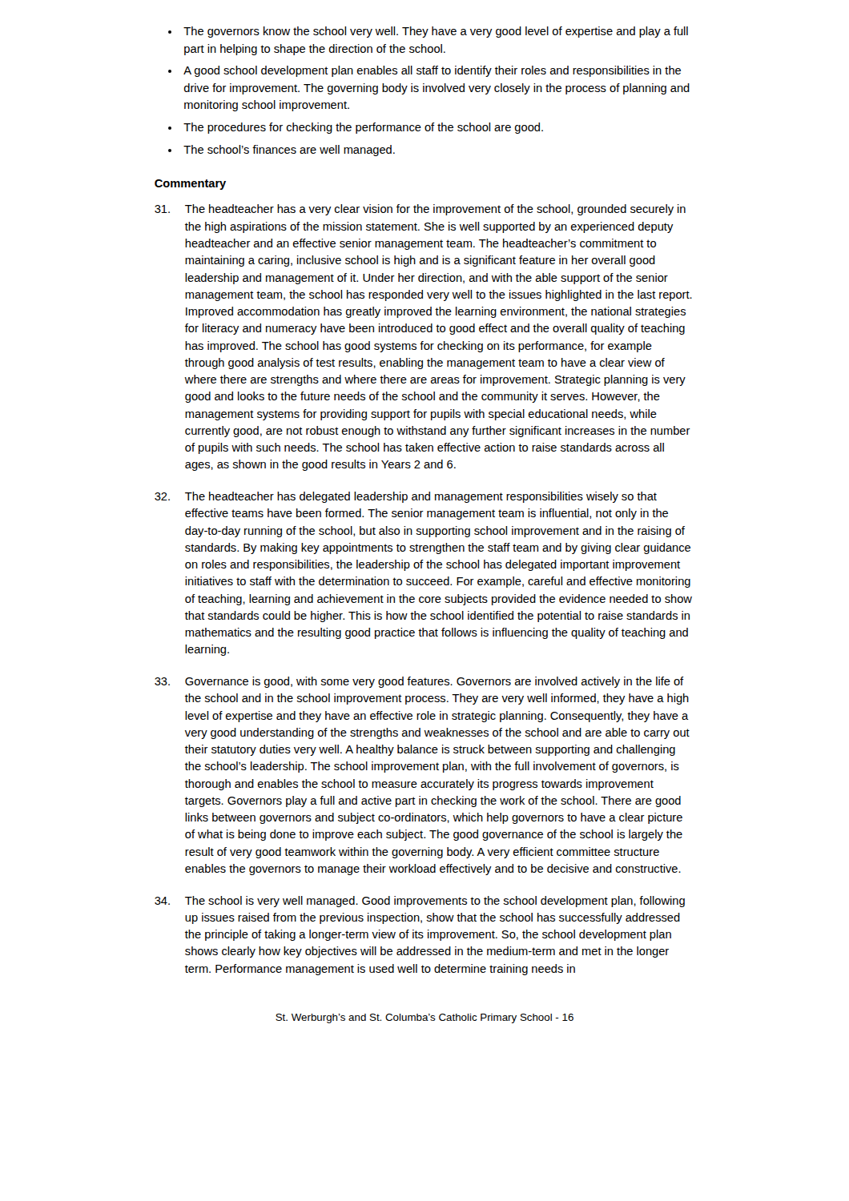The governors know the school very well. They have a very good level of expertise and play a full part in helping to shape the direction of the school.
A good school development plan enables all staff to identify their roles and responsibilities in the drive for improvement. The governing body is involved very closely in the process of planning and monitoring school improvement.
The procedures for checking the performance of the school are good.
The school’s finances are well managed.
Commentary
The headteacher has a very clear vision for the improvement of the school, grounded securely in the high aspirations of the mission statement. She is well supported by an experienced deputy headteacher and an effective senior management team. The headteacher’s commitment to maintaining a caring, inclusive school is high and is a significant feature in her overall good leadership and management of it. Under her direction, and with the able support of the senior management team, the school has responded very well to the issues highlighted in the last report. Improved accommodation has greatly improved the learning environment, the national strategies for literacy and numeracy have been introduced to good effect and the overall quality of teaching has improved. The school has good systems for checking on its performance, for example through good analysis of test results, enabling the management team to have a clear view of where there are strengths and where there are areas for improvement. Strategic planning is very good and looks to the future needs of the school and the community it serves. However, the management systems for providing support for pupils with special educational needs, while currently good, are not robust enough to withstand any further significant increases in the number of pupils with such needs. The school has taken effective action to raise standards across all ages, as shown in the good results in Years 2 and 6.
The headteacher has delegated leadership and management responsibilities wisely so that effective teams have been formed. The senior management team is influential, not only in the day-to-day running of the school, but also in supporting school improvement and in the raising of standards. By making key appointments to strengthen the staff team and by giving clear guidance on roles and responsibilities, the leadership of the school has delegated important improvement initiatives to staff with the determination to succeed. For example, careful and effective monitoring of teaching, learning and achievement in the core subjects provided the evidence needed to show that standards could be higher. This is how the school identified the potential to raise standards in mathematics and the resulting good practice that follows is influencing the quality of teaching and learning.
Governance is good, with some very good features. Governors are involved actively in the life of the school and in the school improvement process. They are very well informed, they have a high level of expertise and they have an effective role in strategic planning. Consequently, they have a very good understanding of the strengths and weaknesses of the school and are able to carry out their statutory duties very well. A healthy balance is struck between supporting and challenging the school’s leadership. The school improvement plan, with the full involvement of governors, is thorough and enables the school to measure accurately its progress towards improvement targets. Governors play a full and active part in checking the work of the school. There are good links between governors and subject co-ordinators, which help governors to have a clear picture of what is being done to improve each subject. The good governance of the school is largely the result of very good teamwork within the governing body. A very efficient committee structure enables the governors to manage their workload effectively and to be decisive and constructive.
The school is very well managed. Good improvements to the school development plan, following up issues raised from the previous inspection, show that the school has successfully addressed the principle of taking a longer-term view of its improvement. So, the school development plan shows clearly how key objectives will be addressed in the medium-term and met in the longer term. Performance management is used well to determine training needs in
St. Werburgh’s and St. Columba’s Catholic Primary School - 16